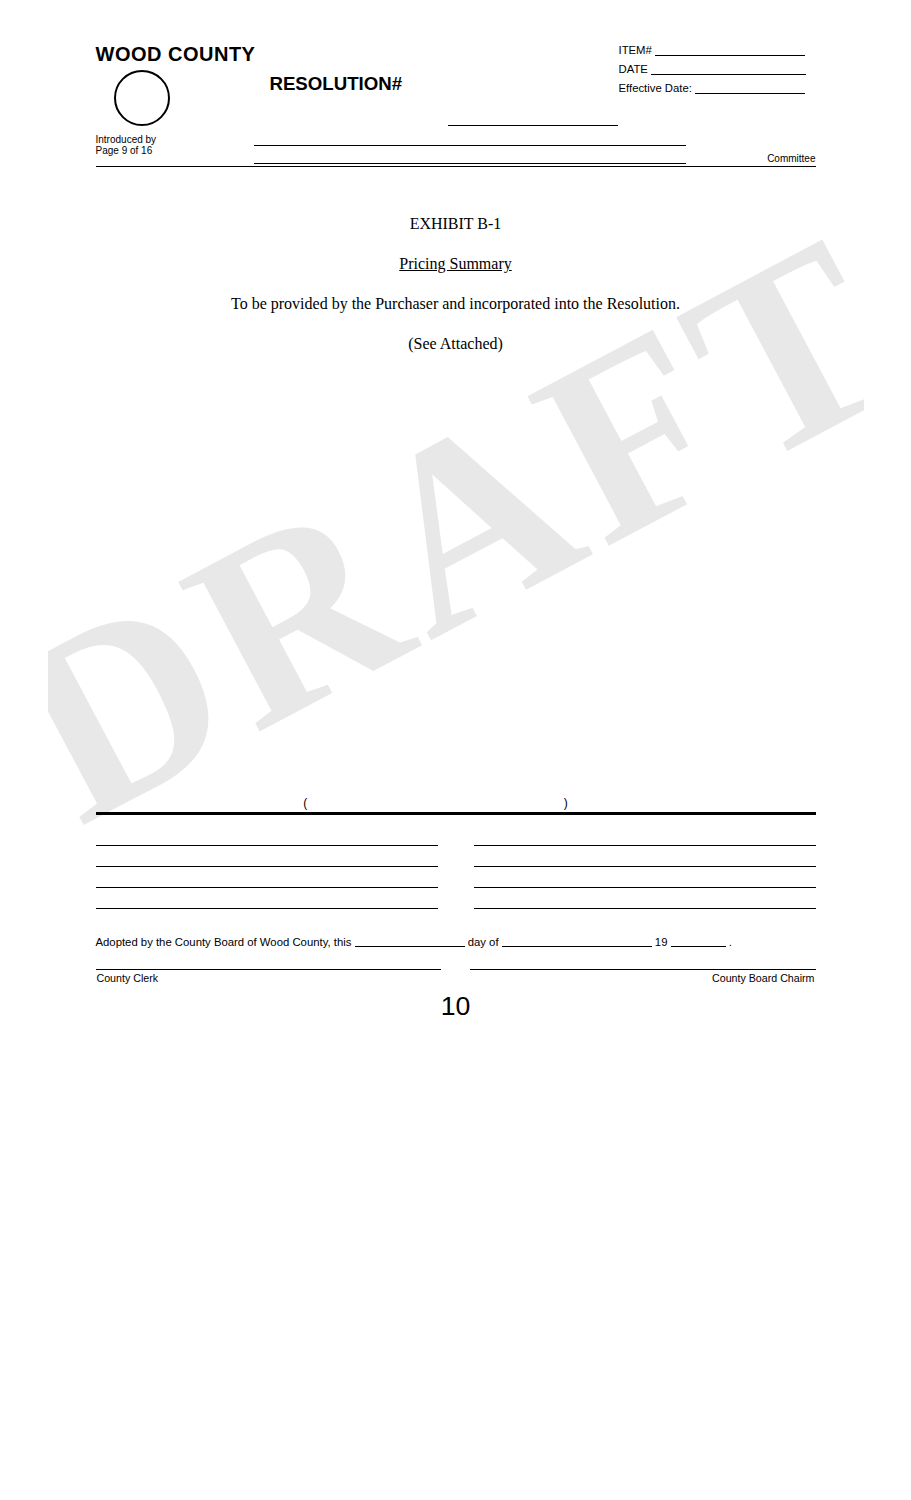DRAFT
| WOOD COUNTY | RESOLUTION# | | ITEM# DATE Effective Date: |
| Introduced by Page 9 of 16 | | Committee |
EXHIBIT B-1
Pricing Summary
To be provided by the Purchaser and incorporated into the Resolution.
(See Attached)
( )
Adopted by the County Board of Wood County, this day of 19 .
| County Clerk | | County Board Chairm |
10